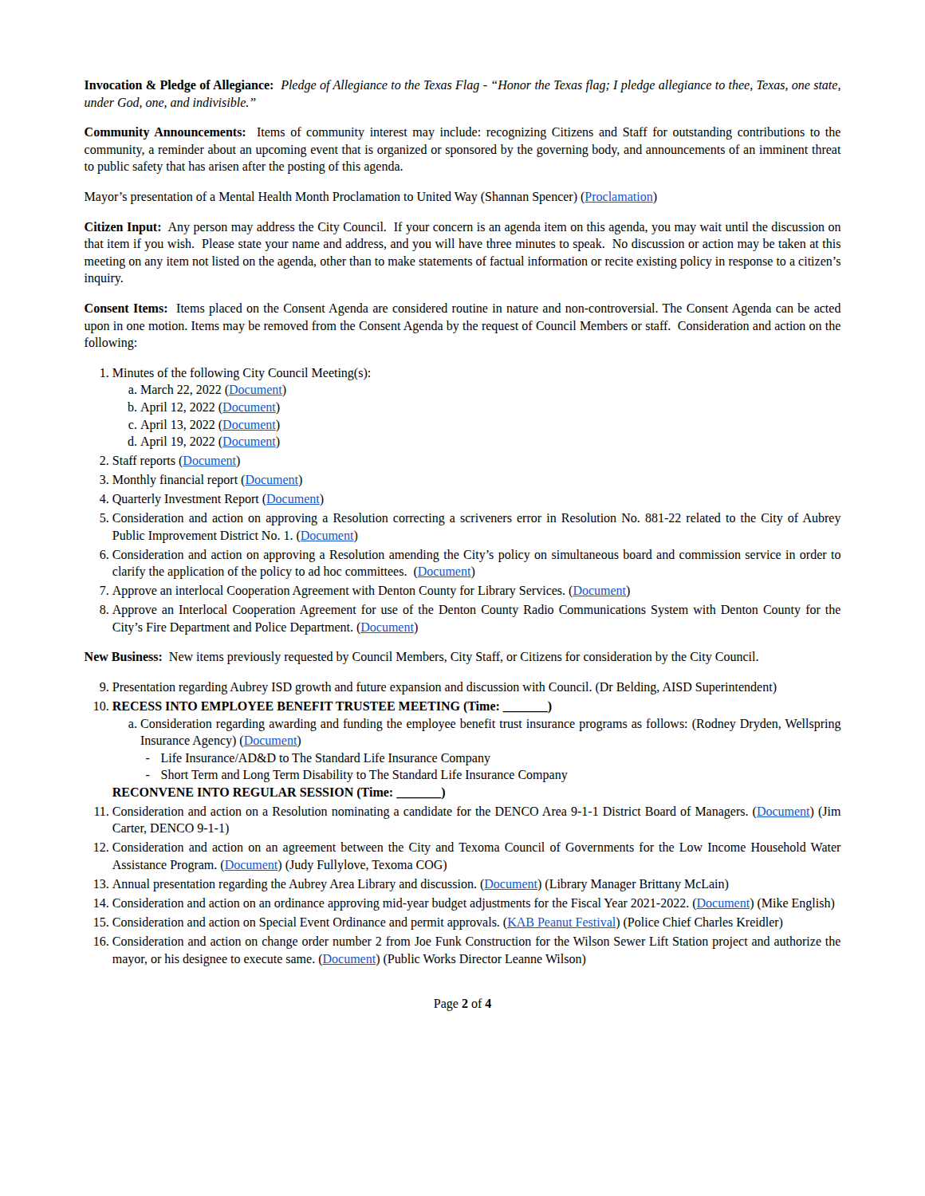Invocation & Pledge of Allegiance: Pledge of Allegiance to the Texas Flag - “Honor the Texas flag; I pledge allegiance to thee, Texas, one state, under God, one, and indivisible.”
Community Announcements: Items of community interest may include: recognizing Citizens and Staff for outstanding contributions to the community, a reminder about an upcoming event that is organized or sponsored by the governing body, and announcements of an imminent threat to public safety that has arisen after the posting of this agenda.
Mayor’s presentation of a Mental Health Month Proclamation to United Way (Shannan Spencer) (Proclamation)
Citizen Input: Any person may address the City Council. If your concern is an agenda item on this agenda, you may wait until the discussion on that item if you wish. Please state your name and address, and you will have three minutes to speak. No discussion or action may be taken at this meeting on any item not listed on the agenda, other than to make statements of factual information or recite existing policy in response to a citizen’s inquiry.
Consent Items: Items placed on the Consent Agenda are considered routine in nature and non-controversial. The Consent Agenda can be acted upon in one motion. Items may be removed from the Consent Agenda by the request of Council Members or staff. Consideration and action on the following:
Minutes of the following City Council Meeting(s):
March 22, 2022 (Document)
April 12, 2022 (Document)
April 13, 2022 (Document)
April 19, 2022 (Document)
Staff reports (Document)
Monthly financial report (Document)
Quarterly Investment Report (Document)
Consideration and action on approving a Resolution correcting a scriveners error in Resolution No. 881-22 related to the City of Aubrey Public Improvement District No. 1. (Document)
Consideration and action on approving a Resolution amending the City’s policy on simultaneous board and commission service in order to clarify the application of the policy to ad hoc committees. (Document)
Approve an interlocal Cooperation Agreement with Denton County for Library Services. (Document)
Approve an Interlocal Cooperation Agreement for use of the Denton County Radio Communications System with Denton County for the City’s Fire Department and Police Department. (Document)
New Business: New items previously requested by Council Members, City Staff, or Citizens for consideration by the City Council.
Presentation regarding Aubrey ISD growth and future expansion and discussion with Council. (Dr Belding, AISD Superintendent)
RECESS INTO EMPLOYEE BENEFIT TRUSTEE MEETING (Time: _______)
Consideration regarding awarding and funding the employee benefit trust insurance programs as follows: (Rodney Dryden, Wellspring Insurance Agency) (Document)
Life Insurance/AD&D to The Standard Life Insurance Company
Short Term and Long Term Disability to The Standard Life Insurance Company
RECONVENE INTO REGULAR SESSION (Time: _______)
Consideration and action on a Resolution nominating a candidate for the DENCO Area 9-1-1 District Board of Managers. (Document) (Jim Carter, DENCO 9-1-1)
Consideration and action on an agreement between the City and Texoma Council of Governments for the Low Income Household Water Assistance Program. (Document) (Judy Fullylove, Texoma COG)
Annual presentation regarding the Aubrey Area Library and discussion. (Document) (Library Manager Brittany McLain)
Consideration and action on an ordinance approving mid-year budget adjustments for the Fiscal Year 2021-2022. (Document) (Mike English)
Consideration and action on Special Event Ordinance and permit approvals. (KAB Peanut Festival) (Police Chief Charles Kreidler)
Consideration and action on change order number 2 from Joe Funk Construction for the Wilson Sewer Lift Station project and authorize the mayor, or his designee to execute same. (Document) (Public Works Director Leanne Wilson)
Page 2 of 4